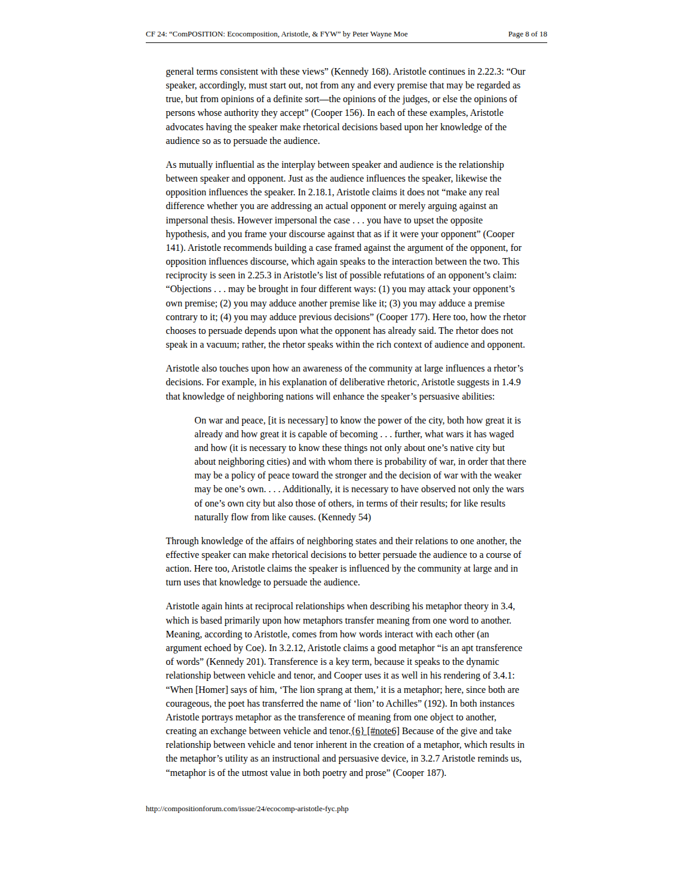CF 24: “ComPOSITION: Ecocomposition, Aristotle, & FYW” by Peter Wayne Moe
Page 8 of 18
general terms consistent with these views” (Kennedy 168). Aristotle continues in 2.22.3: “Our speaker, accordingly, must start out, not from any and every premise that may be regarded as true, but from opinions of a definite sort—the opinions of the judges, or else the opinions of persons whose authority they accept” (Cooper 156). In each of these examples, Aristotle advocates having the speaker make rhetorical decisions based upon her knowledge of the audience so as to persuade the audience.
As mutually influential as the interplay between speaker and audience is the relationship between speaker and opponent. Just as the audience influences the speaker, likewise the opposition influences the speaker. In 2.18.1, Aristotle claims it does not “make any real difference whether you are addressing an actual opponent or merely arguing against an impersonal thesis. However impersonal the case . . . you have to upset the opposite hypothesis, and you frame your discourse against that as if it were your opponent” (Cooper 141). Aristotle recommends building a case framed against the argument of the opponent, for opposition influences discourse, which again speaks to the interaction between the two. This reciprocity is seen in 2.25.3 in Aristotle’s list of possible refutations of an opponent’s claim: “Objections . . . may be brought in four different ways: (1) you may attack your opponent’s own premise; (2) you may adduce another premise like it; (3) you may adduce a premise contrary to it; (4) you may adduce previous decisions” (Cooper 177). Here too, how the rhetor chooses to persuade depends upon what the opponent has already said. The rhetor does not speak in a vacuum; rather, the rhetor speaks within the rich context of audience and opponent.
Aristotle also touches upon how an awareness of the community at large influences a rhetor’s decisions. For example, in his explanation of deliberative rhetoric, Aristotle suggests in 1.4.9 that knowledge of neighboring nations will enhance the speaker’s persuasive abilities:
On war and peace, [it is necessary] to know the power of the city, both how great it is already and how great it is capable of becoming . . . further, what wars it has waged and how (it is necessary to know these things not only about one’s native city but about neighboring cities) and with whom there is probability of war, in order that there may be a policy of peace toward the stronger and the decision of war with the weaker may be one’s own. . . . Additionally, it is necessary to have observed not only the wars of one’s own city but also those of others, in terms of their results; for like results naturally flow from like causes. (Kennedy 54)
Through knowledge of the affairs of neighboring states and their relations to one another, the effective speaker can make rhetorical decisions to better persuade the audience to a course of action. Here too, Aristotle claims the speaker is influenced by the community at large and in turn uses that knowledge to persuade the audience.
Aristotle again hints at reciprocal relationships when describing his metaphor theory in 3.4, which is based primarily upon how metaphors transfer meaning from one word to another. Meaning, according to Aristotle, comes from how words interact with each other (an argument echoed by Coe). In 3.2.12, Aristotle claims a good metaphor “is an apt transference of words” (Kennedy 201). Transference is a key term, because it speaks to the dynamic relationship between vehicle and tenor, and Cooper uses it as well in his rendering of 3.4.1: “When [Homer] says of him, ‘The lion sprang at them,’ it is a metaphor; here, since both are courageous, the poet has transferred the name of ‘lion’ to Achilles” (192). In both instances Aristotle portrays metaphor as the transference of meaning from one object to another, creating an exchange between vehicle and tenor.{6} [#note6] Because of the give and take relationship between vehicle and tenor inherent in the creation of a metaphor, which results in the metaphor’s utility as an instructional and persuasive device, in 3.2.7 Aristotle reminds us, “metaphor is of the utmost value in both poetry and prose” (Cooper 187).
http://compositionforum.com/issue/24/ecocomp-aristotle-fyc.php